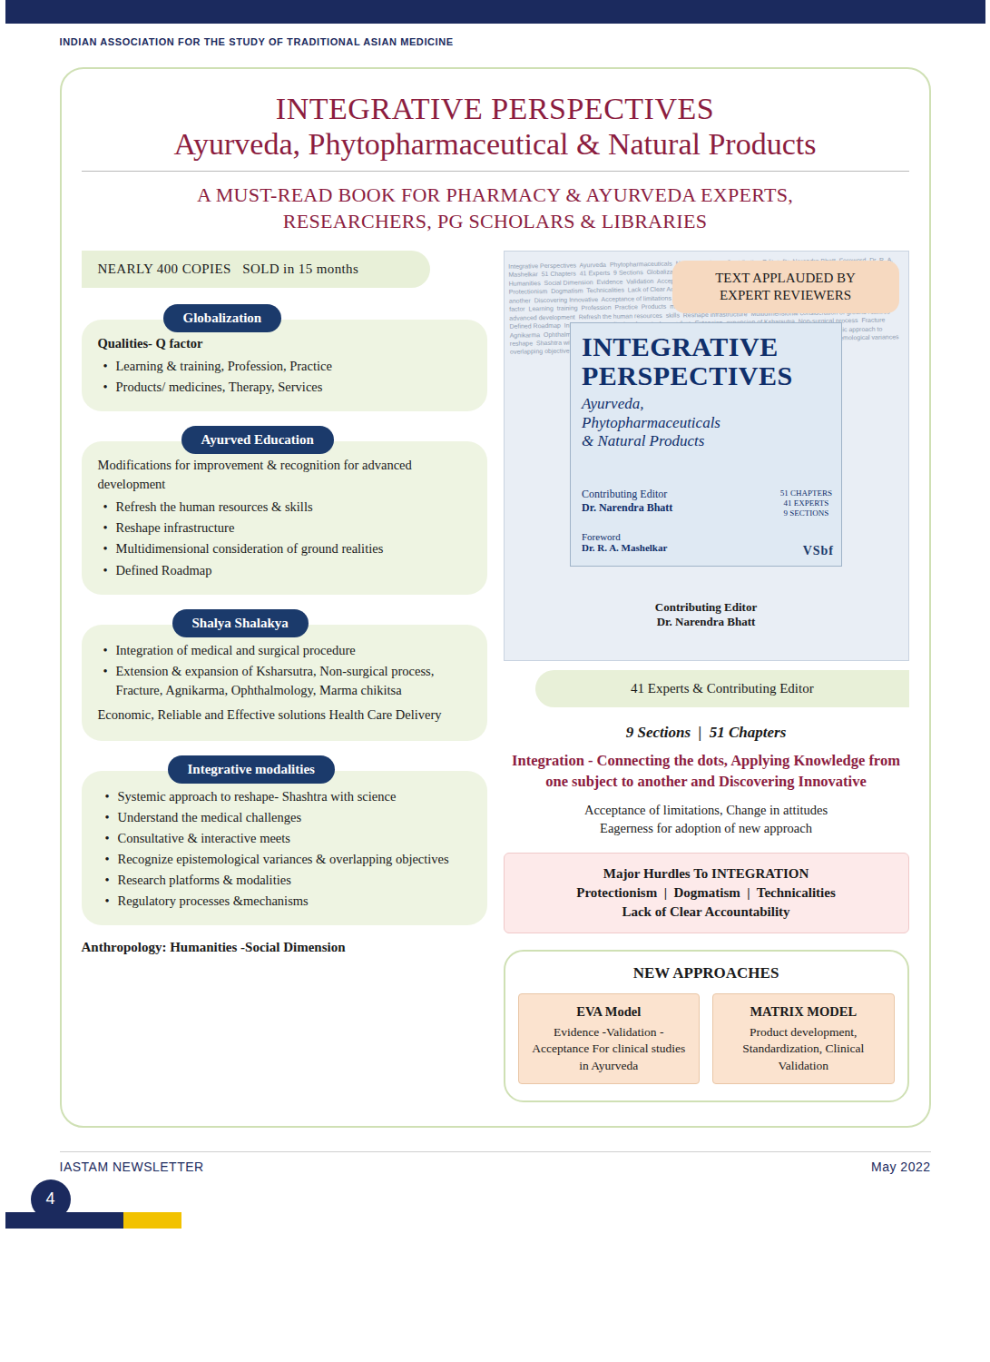INDIAN ASSOCIATION FOR THE STUDY OF TRADITIONAL ASIAN MEDICINE
INTEGRATIVE PERSPECTIVES Ayurveda, Phytopharmaceutical & Natural Products
A MUST-READ BOOK FOR PHARMACY & AYURVEDA EXPERTS,
RESEARCHERS, PG SCHOLARS & LIBRARIES
NEARLY 400 COPIES SOLD in 15 months
Globalization
Qualities- Q factor
Learning & training, Profession, Practice
Products/ medicines, Therapy, Services
Ayurved Education
Modifications for improvement & recognition for advanced development
Refresh the human resources & skills
Reshape infrastructure
Multidimensional consideration of ground realities
Defined Roadmap
Shalya Shalakya
Integration of medical and surgical procedure
Extension & expansion of Ksharsutra, Non-surgical process, Fracture, Agnikarma, Ophthalmology, Marma chikitsa
Economic, Reliable and Effective solutions Health Care Delivery
Integrative modalities
Systemic approach to reshape- Shashtra with science
Understand the medical challenges
Consultative & interactive meets
Recognize epistemological variances & overlapping objectives
Research platforms & modalities
Regulatory processes &mechanisms
Anthropology: Humanities -Social Dimension
Integrative Perspectives Ayurveda Phytopharmaceuticals Natural Products Contributing Editor Dr. Narendra Bhatt Foreword Dr. R. A. Mashelkar 51 Chapters 41 Experts 9 Sections Globalization Ayurved Education Shalya Shalakya Integrative modalities Anthropology Humanities Social Dimension Evidence Validation Acceptance Matrix Model Product development Standardization Clinical Validation Protectionism Dogmatism Technicalities Lack of Clear Accountability Connecting the dots Applying Knowledge from one subject to another Discovering Innovative Acceptance of limitations Change in attitudes Eagerness for adoption of new approach Qualities Q factor Learning training Profession Practice Products medicines Therapy Services Modifications for improvement recognition for advanced development Refresh the human resources skills Reshape infrastructure Multidimensional consideration of ground realities Defined Roadmap Integration of medical and surgical procedure Extension expansion of Ksharsutra Non-surgical process Fracture Agnikarma Ophthalmology Marma chikitsa Economic Reliable and Effective solutions Health Care Delivery Systemic approach to reshape Shashtra with science Understand the medical challenges Consultative interactive meets Recognize epistemological variances overlapping objectives Research platforms modalities Regulatory processes mechanisms
TEXT APPLAUDED BY
EXPERT REVIEWERS
INTEGRATIVE
PERSPECTIVES
Ayurveda,
Phytopharmaceuticals
& Natural Products
Contributing Editor
Dr. Narendra Bhatt
Foreword
Dr. R. A. Mashelkar
51 CHAPTERS
41 EXPERTS
9 SECTIONS
VSbf
Contributing Editor
Dr. Narendra Bhatt
41 Experts & Contributing Editor
9 Sections | 51 Chapters
Integration - Connecting the dots, Applying Knowledge from one subject to another and Discovering Innovative
Acceptance of limitations, Change in attitudes
Eagerness for adoption of new approach
Major Hurdles To INTEGRATION
Protectionism | Dogmatism | Technicalities
Lack of Clear Accountability
NEW APPROACHES
EVA Model Evidence -Validation - Acceptance For clinical studies in Ayurveda
MATRIX MODEL Product development, Standardization, Clinical Validation
IASTAM NEWSLETTER
May 2022
4